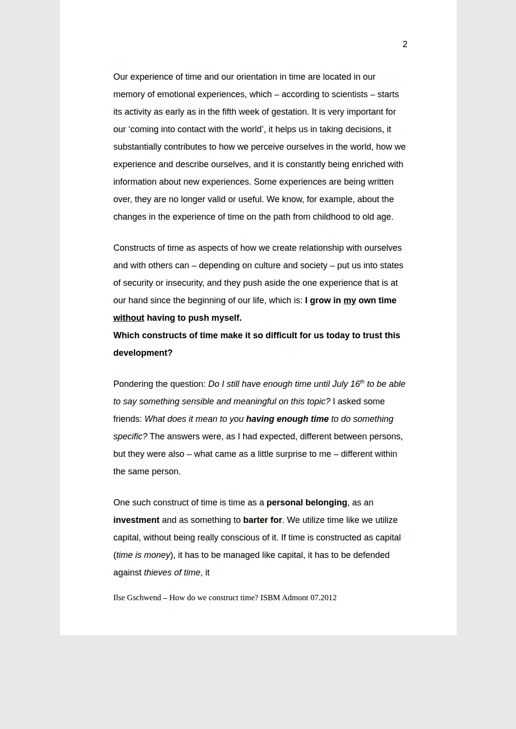2
Our experience of time and our orientation in time are located in our memory of emotional experiences, which – according to scientists – starts its activity as early as in the fifth week of gestation. It is very important for our ‘coming into contact with the world’, it helps us in taking decisions, it substantially contributes to how we perceive ourselves in the world, how we experience and describe ourselves, and it is constantly being enriched with information about new experiences. Some experiences are being written over, they are no longer valid or useful. We know, for example, about the changes in the experience of time on the path from childhood to old age.
Constructs of time as aspects of how we create relationship with ourselves and with others can – depending on culture and society – put us into states of security or insecurity, and they push aside the one experience that is at our hand since the beginning of our life, which is: I grow in my own time without having to push myself.
Which constructs of time make it so difficult for us today to trust this development?
Pondering the question: Do I still have enough time until July 16th to be able to say something sensible and meaningful on this topic? I asked some friends: What does it mean to you having enough time to do something specific? The answers were, as I had expected, different between persons, but they were also – what came as a little surprise to me – different within the same person.
One such construct of time is time as a personal belonging, as an investment and as something to barter for. We utilize time like we utilize capital, without being really conscious of it. If time is constructed as capital (time is money), it has to be managed like capital, it has to be defended against thieves of time, it
Ilse Gschwend – How do we construct time? ISBM Admont 07.2012